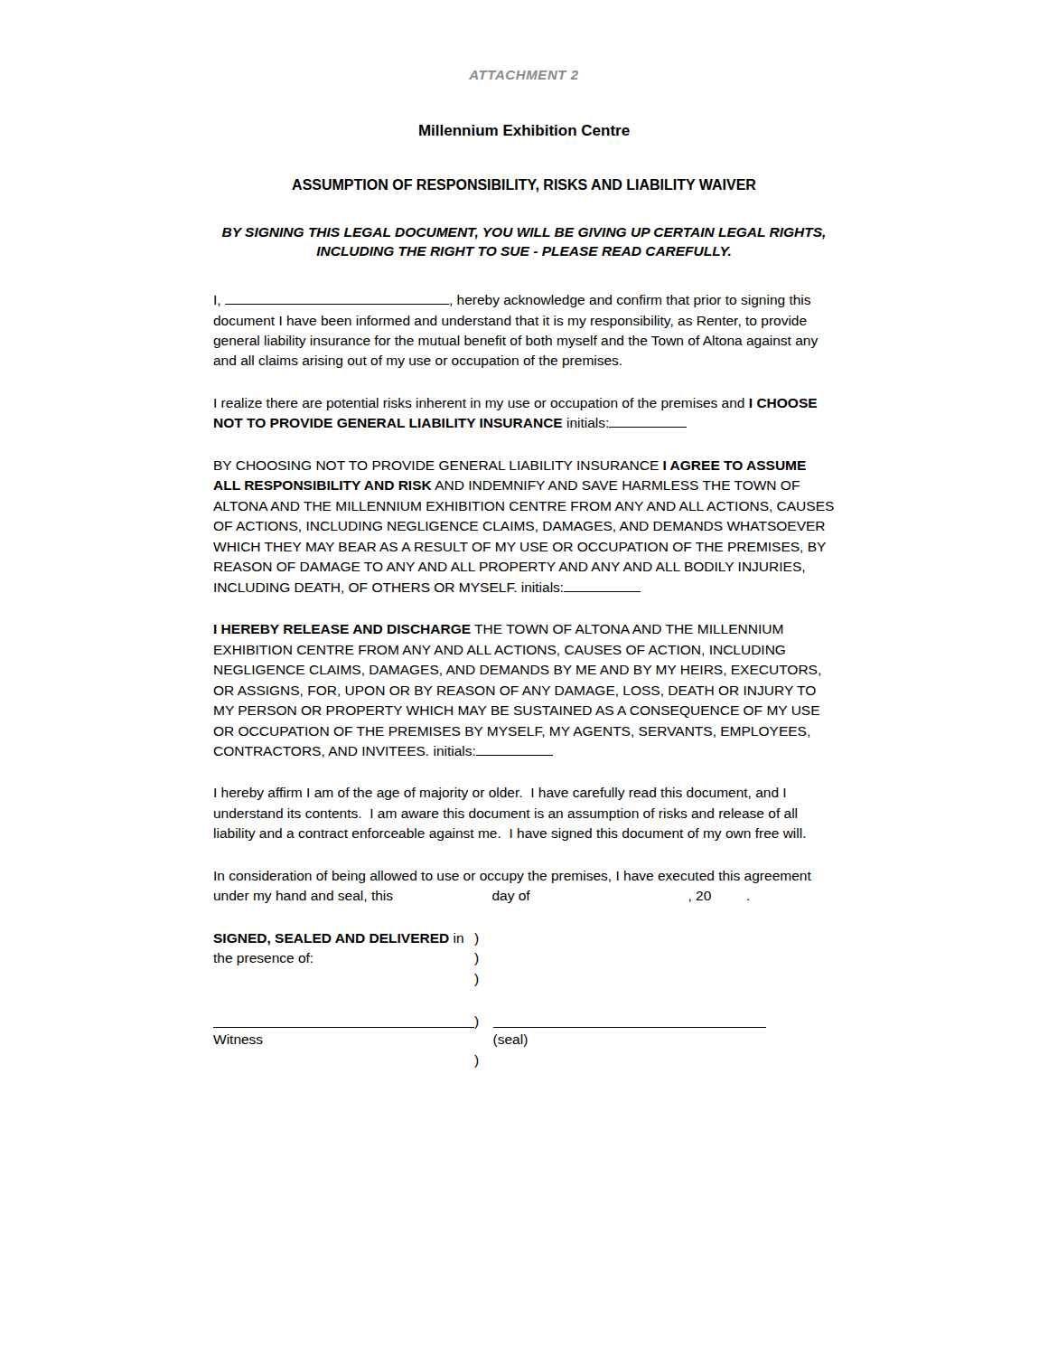ATTACHMENT 2
Millennium Exhibition Centre
ASSUMPTION OF RESPONSIBILITY, RISKS AND LIABILITY WAIVER
BY SIGNING THIS LEGAL DOCUMENT, YOU WILL BE GIVING UP CERTAIN LEGAL RIGHTS,
INCLUDING THE RIGHT TO SUE - PLEASE READ CAREFULLY.
I, , hereby acknowledge and confirm that prior to signing this document I have been informed and understand that it is my responsibility, as Renter, to provide general liability insurance for the mutual benefit of both myself and the Town of Altona against any and all claims arising out of my use or occupation of the premises.
I realize there are potential risks inherent in my use or occupation of the premises and I CHOOSE NOT TO PROVIDE GENERAL LIABILITY INSURANCE initials:
BY CHOOSING NOT TO PROVIDE GENERAL LIABILITY INSURANCE I AGREE TO ASSUME ALL RESPONSIBILITY AND RISK AND INDEMNIFY AND SAVE HARMLESS THE TOWN OF ALTONA AND THE MILLENNIUM EXHIBITION CENTRE FROM ANY AND ALL ACTIONS, CAUSES OF ACTIONS, INCLUDING NEGLIGENCE CLAIMS, DAMAGES, AND DEMANDS WHATSOEVER WHICH THEY MAY BEAR AS A RESULT OF MY USE OR OCCUPATION OF THE PREMISES, BY REASON OF DAMAGE TO ANY AND ALL PROPERTY AND ANY AND ALL BODILY INJURIES, INCLUDING DEATH, OF OTHERS OR MYSELF. initials:
I HEREBY RELEASE AND DISCHARGE THE TOWN OF ALTONA AND THE MILLENNIUM EXHIBITION CENTRE FROM ANY AND ALL ACTIONS, CAUSES OF ACTION, INCLUDING NEGLIGENCE CLAIMS, DAMAGES, AND DEMANDS BY ME AND BY MY HEIRS, EXECUTORS, OR ASSIGNS, FOR, UPON OR BY REASON OF ANY DAMAGE, LOSS, DEATH OR INJURY TO MY PERSON OR PROPERTY WHICH MAY BE SUSTAINED AS A CONSEQUENCE OF MY USE OR OCCUPATION OF THE PREMISES BY MYSELF, MY AGENTS, SERVANTS, EMPLOYEES, CONTRACTORS, AND INVITEES. initials:
I hereby affirm I am of the age of majority or older. I have carefully read this document, and I understand its contents. I am aware this document is an assumption of risks and release of all liability and a contract enforceable against me. I have signed this document of my own free will.
In consideration of being allowed to use or occupy the premises, I have executed this agreement under my hand and seal, this day of , 20 .
| SIGNED, SEALED AND DELIVERED in the presence of: | ) ) | |
| | ) | |
| Witness | ) | (seal) |
| | ) | |